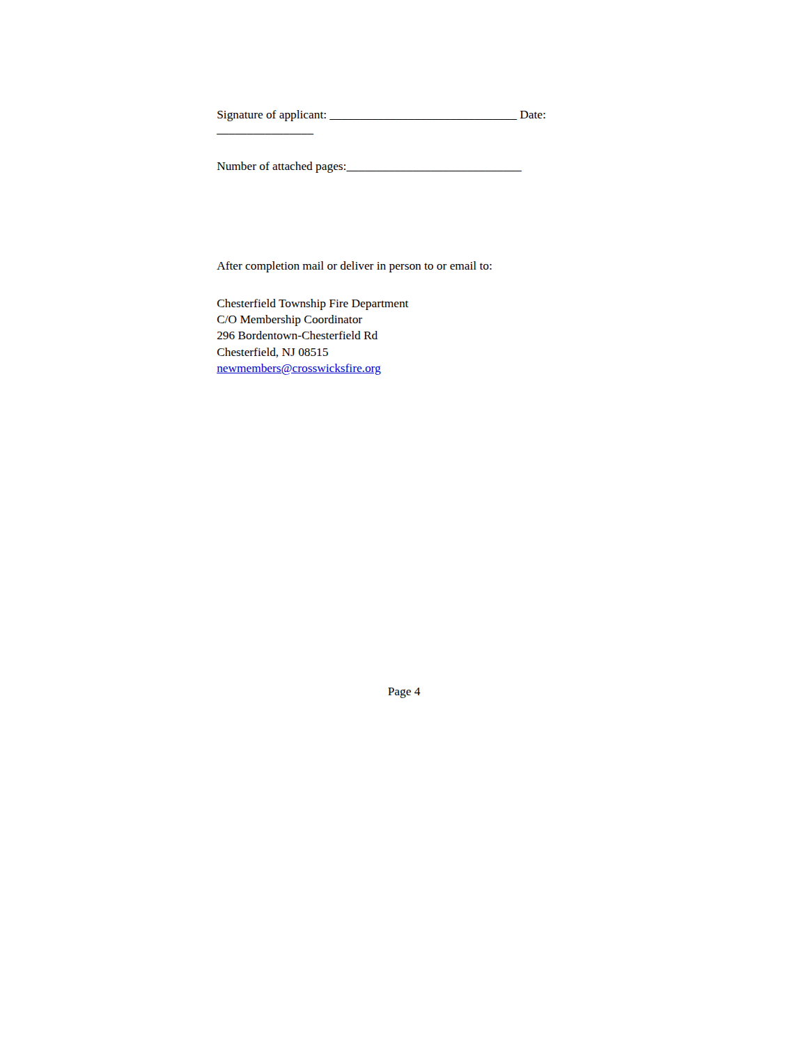Signature of applicant: _______________________________ Date: ________________
Number of attached pages:_____________________________
After completion mail or deliver in person to or email to:
Chesterfield Township Fire Department
C/O Membership Coordinator
296 Bordentown-Chesterfield Rd
Chesterfield, NJ 08515
newmembers@crosswicksfire.org
Page 4